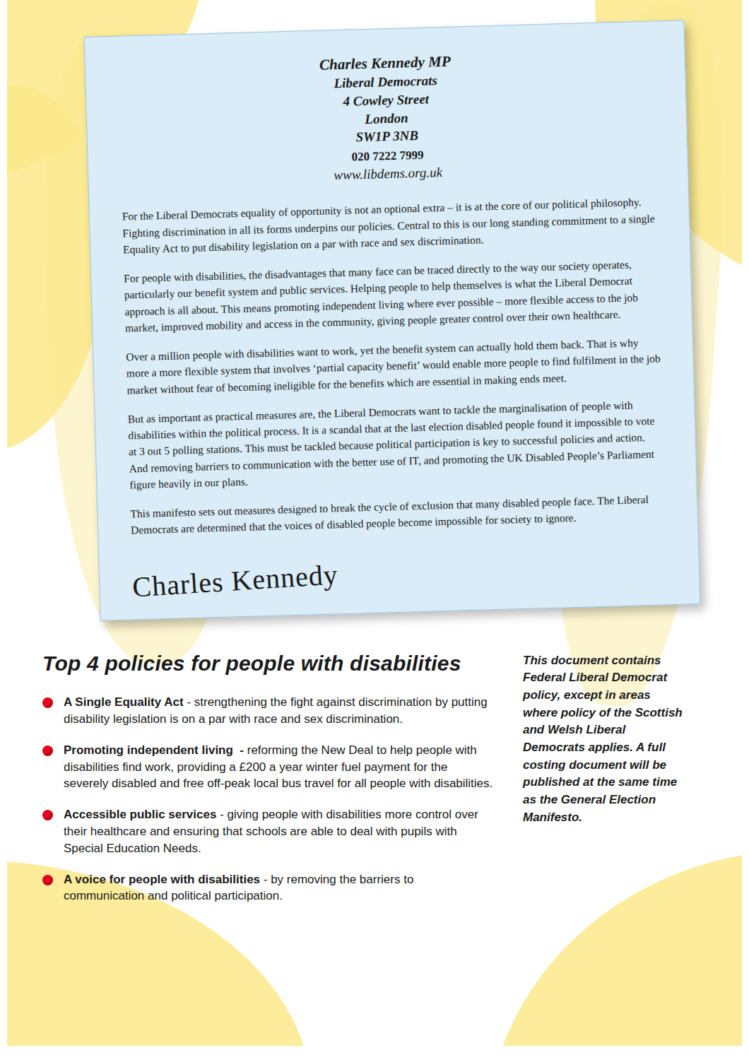Charles Kennedy MP
Liberal Democrats
4 Cowley Street
London
SW1P 3NB
020 7222 7999
www.libdems.org.uk
For the Liberal Democrats equality of opportunity is not an optional extra – it is at the core of our political philosophy. Fighting discrimination in all its forms underpins our policies. Central to this is our long standing commitment to a single Equality Act to put disability legislation on a par with race and sex discrimination.
For people with disabilities, the disadvantages that many face can be traced directly to the way our society operates, particularly our benefit system and public services. Helping people to help themselves is what the Liberal Democrat approach is all about. This means promoting independent living where ever possible – more flexible access to the job market, improved mobility and access in the community, giving people greater control over their own healthcare.
Over a million people with disabilities want to work, yet the benefit system can actually hold them back. That is why more a more flexible system that involves ‘partial capacity benefit’ would enable more people to find fulfilment in the job market without fear of becoming ineligible for the benefits which are essential in making ends meet.
But as important as practical measures are, the Liberal Democrats want to tackle the marginalisation of people with disabilities within the political process. It is a scandal that at the last election disabled people found it impossible to vote at 3 out 5 polling stations. This must be tackled because political participation is key to successful policies and action. And removing barriers to communication with the better use of IT, and promoting the UK Disabled People’s Parliament figure heavily in our plans.
This manifesto sets out measures designed to break the cycle of exclusion that many disabled people face. The Liberal Democrats are determined that the voices of disabled people become impossible for society to ignore.
Charles Kennedy
Top 4 policies for people with disabilities
A Single Equality Act - strengthening the fight against discrimination by putting disability legislation is on a par with race and sex discrimination.
Promoting independent living - reforming the New Deal to help people with disabilities find work, providing a £200 a year winter fuel payment for the severely disabled and free off-peak local bus travel for all people with disabilities.
Accessible public services - giving people with disabilities more control over their healthcare and ensuring that schools are able to deal with pupils with Special Education Needs.
A voice for people with disabilities - by removing the barriers to communication and political participation.
This document contains Federal Liberal Democrat policy, except in areas where policy of the Scottish and Welsh Liberal Democrats applies. A full costing document will be published at the same time as the General Election Manifesto.